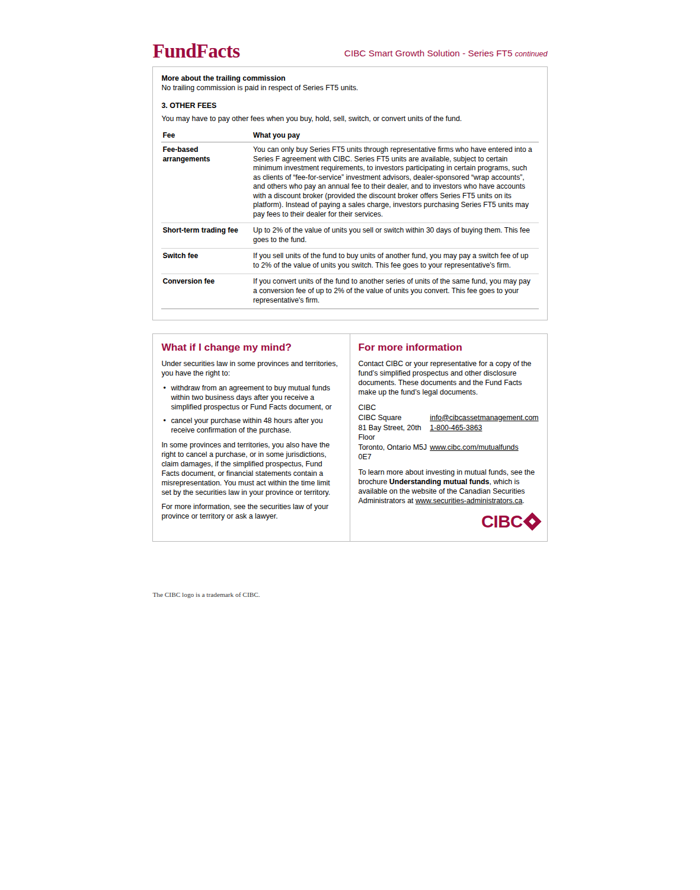FundFacts
CIBC Smart Growth Solution - Series FT5 continued
More about the trailing commission
No trailing commission is paid in respect of Series FT5 units.
3. OTHER FEES
You may have to pay other fees when you buy, hold, sell, switch, or convert units of the fund.
| Fee | What you pay |
| --- | --- |
| Fee-based arrangements | You can only buy Series FT5 units through representative firms who have entered into a Series F agreement with CIBC. Series FT5 units are available, subject to certain minimum investment requirements, to investors participating in certain programs, such as clients of “fee-for-service” investment advisors, dealer-sponsored “wrap accounts”, and others who pay an annual fee to their dealer, and to investors who have accounts with a discount broker (provided the discount broker offers Series FT5 units on its platform). Instead of paying a sales charge, investors purchasing Series FT5 units may pay fees to their dealer for their services. |
| Short-term trading fee | Up to 2% of the value of units you sell or switch within 30 days of buying them. This fee goes to the fund. |
| Switch fee | If you sell units of the fund to buy units of another fund, you may pay a switch fee of up to 2% of the value of units you switch. This fee goes to your representative's firm. |
| Conversion fee | If you convert units of the fund to another series of units of the same fund, you may pay a conversion fee of up to 2% of the value of units you convert. This fee goes to your representative's firm. |
What if I change my mind?
Under securities law in some provinces and territories, you have the right to:
withdraw from an agreement to buy mutual funds within two business days after you receive a simplified prospectus or Fund Facts document, or
cancel your purchase within 48 hours after you receive confirmation of the purchase.
In some provinces and territories, you also have the right to cancel a purchase, or in some jurisdictions, claim damages, if the simplified prospectus, Fund Facts document, or financial statements contain a misrepresentation. You must act within the time limit set by the securities law in your province or territory.
For more information, see the securities law of your province or territory or ask a lawyer.
For more information
Contact CIBC or your representative for a copy of the fund’s simplified prospectus and other disclosure documents. These documents and the Fund Facts make up the fund’s legal documents.
| CIBC | |
| CIBC Square | info@cibcassetmanagement.com |
| 81 Bay Street, 20th Floor | 1-800-465-3863 |
| Toronto, Ontario M5J 0E7 | www.cibc.com/mutualfunds |
To learn more about investing in mutual funds, see the brochure Understanding mutual funds, which is available on the website of the Canadian Securities Administrators at www.securities-administrators.ca.
CIBC
The CIBC logo is a trademark of CIBC.